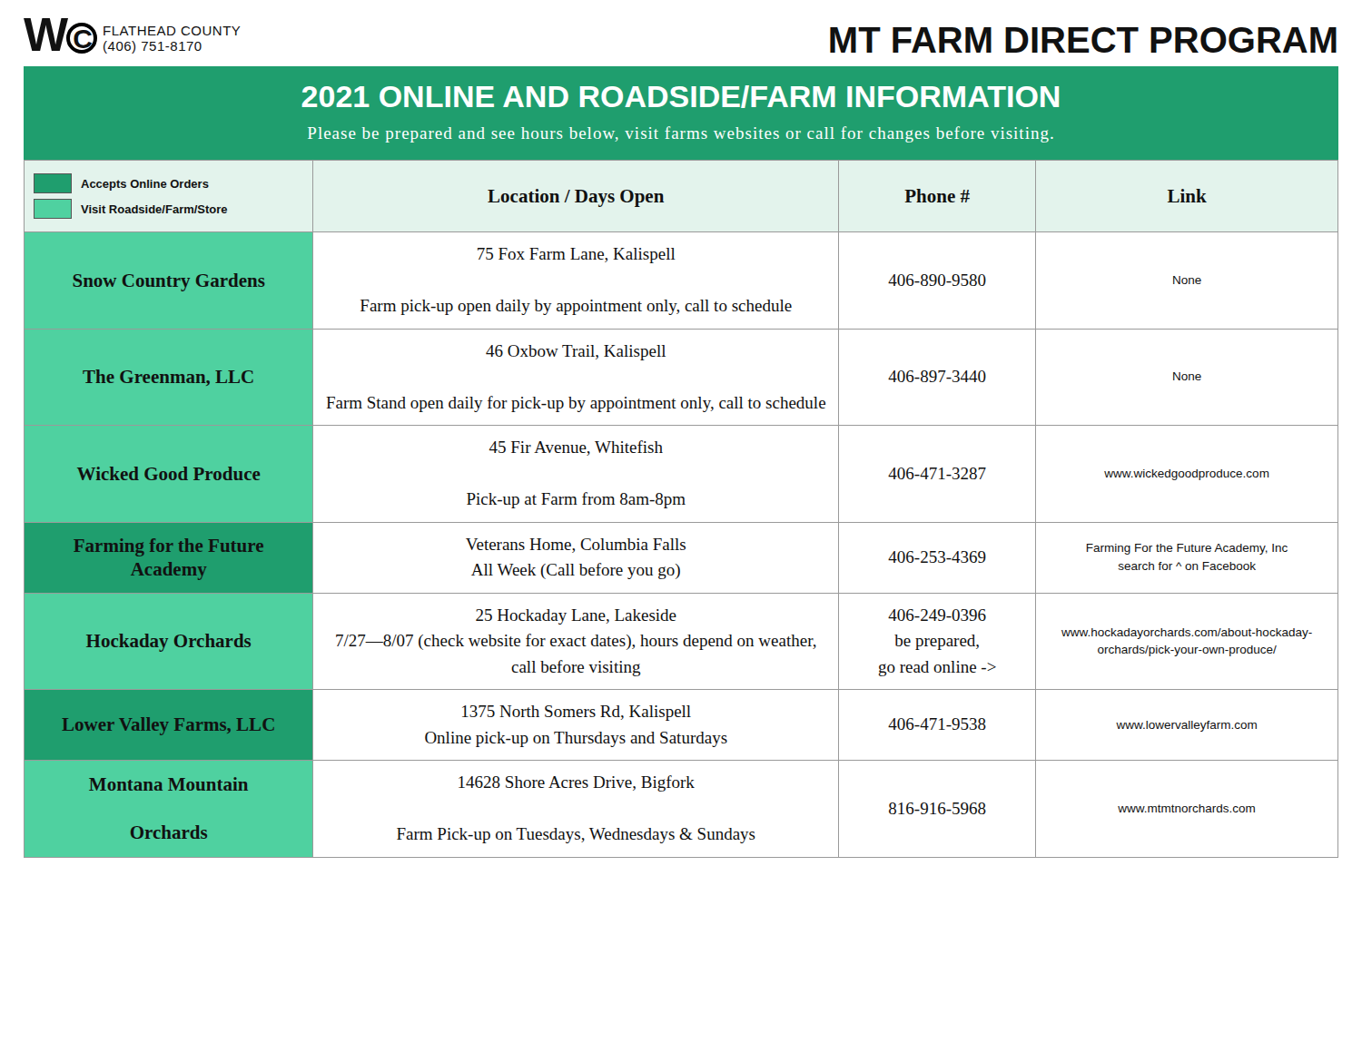WC
FLATHEAD COUNTY
(406) 751-8170
MT Farm Direct Program
2021 Online and Roadside/Farm Information
Please be prepared and see hours below, visit farms websites or call for changes before visiting.
| Accepts Online Orders Visit Roadside/Farm/Store | Location / Days Open | Phone # | Link |
| --- | --- | --- | --- |
| Snow Country Gardens | 75 Fox Farm Lane, Kalispell Farm pick-up open daily by appointment only, call to schedule | 406-890-9580 | None |
| The Greenman, LLC | 46 Oxbow Trail, Kalispell Farm Stand open daily for pick-up by appointment only, call to schedule | 406-897-3440 | None |
| Wicked Good Produce | 45 Fir Avenue, Whitefish Pick-up at Farm from 8am-8pm | 406-471-3287 | www.wickedgoodproduce.com |
| Farming for the Future Academy | Veterans Home, Columbia Falls All Week (Call before you go) | 406-253-4369 | Farming For the Future Academy, Inc search for ^ on Facebook |
| Hockaday Orchards | 25 Hockaday Lane, Lakeside 7/27—8/07 (check website for exact dates), hours depend on weather, call before visiting | 406-249-0396 be prepared, go read online -> | www.hockadayorchards.com/about-hockaday-orchards/pick-your-own-produce/ |
| Lower Valley Farms, LLC | 1375 North Somers Rd, Kalispell Online pick-up on Thursdays and Saturdays | 406-471-9538 | www.lowervalleyfarm.com |
| Montana Mountain Orchards | 14628 Shore Acres Drive, Bigfork Farm Pick-up on Tuesdays, Wednesdays & Sundays | 816-916-5968 | www.mtmtnorchards.com |